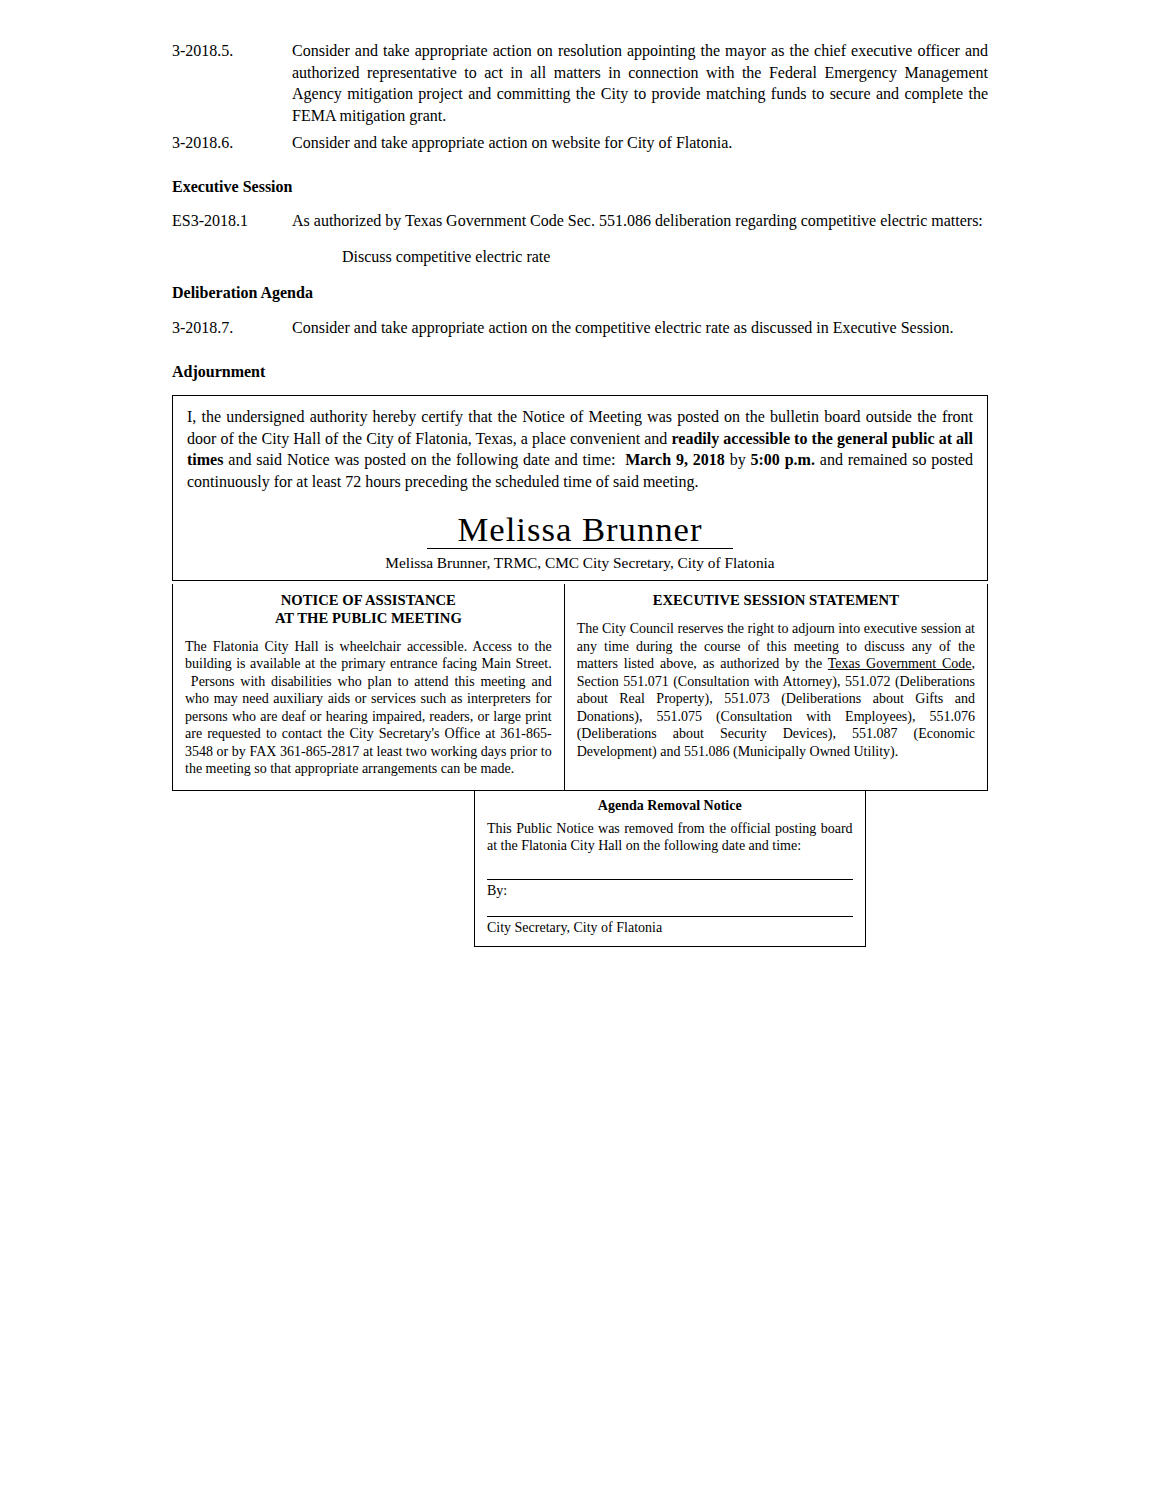3-2018.5.
Consider and take appropriate action on resolution appointing the mayor as the chief executive officer and authorized representative to act in all matters in connection with the Federal Emergency Management Agency mitigation project and committing the City to provide matching funds to secure and complete the FEMA mitigation grant.
3-2018.6.
Consider and take appropriate action on website for City of Flatonia.
Executive Session
ES3-2018.1
As authorized by Texas Government Code Sec. 551.086 deliberation regarding competitive electric matters:
Discuss competitive electric rate
Deliberation Agenda
3-2018.7.
Consider and take appropriate action on the competitive electric rate as discussed in Executive Session.
Adjournment
I, the undersigned authority hereby certify that the Notice of Meeting was posted on the bulletin board outside the front door of the City Hall of the City of Flatonia, Texas, a place convenient and readily accessible to the general public at all times and said Notice was posted on the following date and time: March 9, 2018 by 5:00 p.m. and remained so posted continuously for at least 72 hours preceding the scheduled time of said meeting.
Melissa Brunner
Melissa Brunner, TRMC, CMC City Secretary, City of Flatonia
NOTICE OF ASSISTANCE
AT THE PUBLIC MEETING
The Flatonia City Hall is wheelchair accessible. Access to the building is available at the primary entrance facing Main Street. Persons with disabilities who plan to attend this meeting and who may need auxiliary aids or services such as interpreters for persons who are deaf or hearing impaired, readers, or large print are requested to contact the City Secretary's Office at 361-865-3548 or by FAX 361-865-2817 at least two working days prior to the meeting so that appropriate arrangements can be made.
EXECUTIVE SESSION STATEMENT
The City Council reserves the right to adjourn into executive session at any time during the course of this meeting to discuss any of the matters listed above, as authorized by the Texas Government Code, Section 551.071 (Consultation with Attorney), 551.072 (Deliberations about Real Property), 551.073 (Deliberations about Gifts and Donations), 551.075 (Consultation with Employees), 551.076 (Deliberations about Security Devices), 551.087 (Economic Development) and 551.086 (Municipally Owned Utility).
Agenda Removal Notice
This Public Notice was removed from the official posting board at the Flatonia City Hall on the following date and time:
By:
City Secretary, City of Flatonia